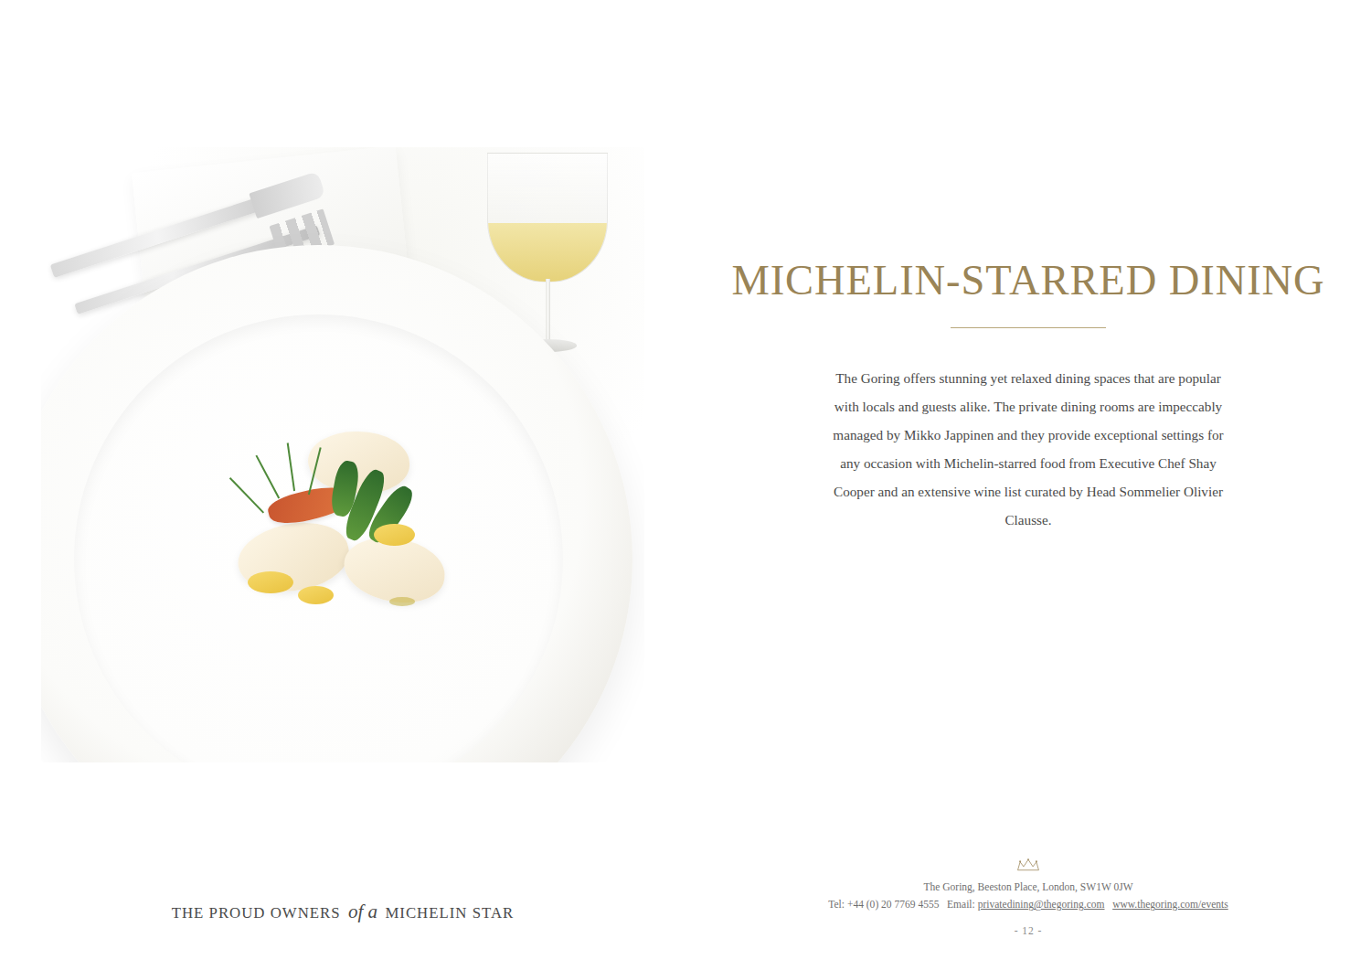THE PROUD OWNERS of a MICHELIN STAR
MICHELIN-STARRED DINING
The Goring offers stunning yet relaxed dining spaces that are popular with locals and guests alike. The private dining rooms are impeccably managed by Mikko Jappinen and they provide exceptional settings for any occasion with Michelin-starred food from Executive Chef Shay Cooper and an extensive wine list curated by Head Sommelier Olivier Clausse.
The Goring, Beeston Place, London, SW1W 0JW
Tel: +44 (0) 20 7769 4555 Email: privatedining@thegoring.com www.thegoring.com/events
- 12 -